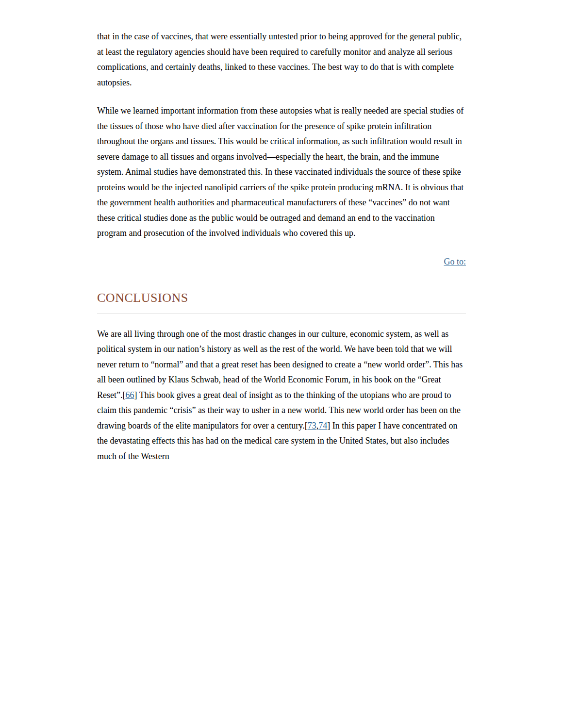that in the case of vaccines, that were essentially untested prior to being approved for the general public, at least the regulatory agencies should have been required to carefully monitor and analyze all serious complications, and certainly deaths, linked to these vaccines. The best way to do that is with complete autopsies.
While we learned important information from these autopsies what is really needed are special studies of the tissues of those who have died after vaccination for the presence of spike protein infiltration throughout the organs and tissues. This would be critical information, as such infiltration would result in severe damage to all tissues and organs involved—especially the heart, the brain, and the immune system. Animal studies have demonstrated this. In these vaccinated individuals the source of these spike proteins would be the injected nanolipid carriers of the spike protein producing mRNA. It is obvious that the government health authorities and pharmaceutical manufacturers of these “vaccines” do not want these critical studies done as the public would be outraged and demand an end to the vaccination program and prosecution of the involved individuals who covered this up.
Go to:
CONCLUSIONS
We are all living through one of the most drastic changes in our culture, economic system, as well as political system in our nation’s history as well as the rest of the world. We have been told that we will never return to “normal” and that a great reset has been designed to create a “new world order”. This has all been outlined by Klaus Schwab, head of the World Economic Forum, in his book on the “Great Reset”.[66] This book gives a great deal of insight as to the thinking of the utopians who are proud to claim this pandemic “crisis” as their way to usher in a new world. This new world order has been on the drawing boards of the elite manipulators for over a century.[73,74] In this paper I have concentrated on the devastating effects this has had on the medical care system in the United States, but also includes much of the Western